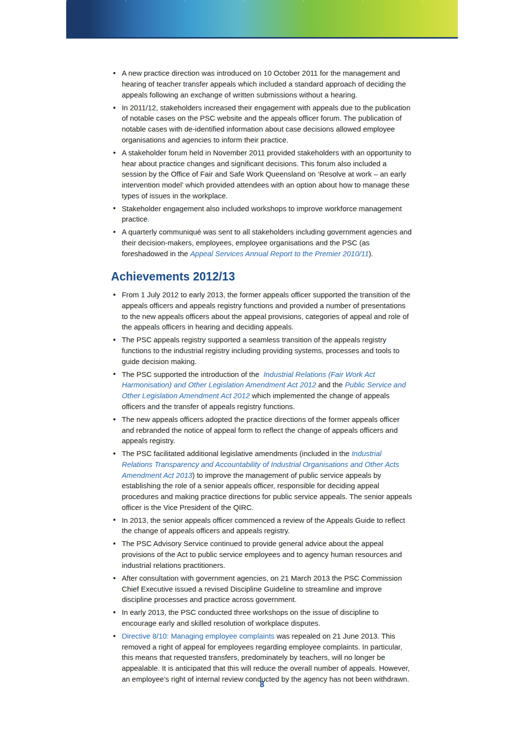A new practice direction was introduced on 10 October 2011 for the management and hearing of teacher transfer appeals which included a standard approach of deciding the appeals following an exchange of written submissions without a hearing.
In 2011/12, stakeholders increased their engagement with appeals due to the publication of notable cases on the PSC website and the appeals officer forum. The publication of notable cases with de-identified information about case decisions allowed employee organisations and agencies to inform their practice.
A stakeholder forum held in November 2011 provided stakeholders with an opportunity to hear about practice changes and significant decisions. This forum also included a session by the Office of Fair and Safe Work Queensland on ‘Resolve at work – an early intervention model’ which provided attendees with an option about how to manage these types of issues in the workplace.
Stakeholder engagement also included workshops to improve workforce management practice.
A quarterly communiqué was sent to all stakeholders including government agencies and their decision-makers, employees, employee organisations and the PSC (as foreshadowed in the Appeal Services Annual Report to the Premier 2010/11).
Achievements 2012/13
From 1 July 2012 to early 2013, the former appeals officer supported the transition of the appeals officers and appeals registry functions and provided a number of presentations to the new appeals officers about the appeal provisions, categories of appeal and role of the appeals officers in hearing and deciding appeals.
The PSC appeals registry supported a seamless transition of the appeals registry functions to the industrial registry including providing systems, processes and tools to guide decision making.
The PSC supported the introduction of the Industrial Relations (Fair Work Act Harmonisation) and Other Legislation Amendment Act 2012 and the Public Service and Other Legislation Amendment Act 2012 which implemented the change of appeals officers and the transfer of appeals registry functions.
The new appeals officers adopted the practice directions of the former appeals officer and rebranded the notice of appeal form to reflect the change of appeals officers and appeals registry.
The PSC facilitated additional legislative amendments (included in the Industrial Relations Transparency and Accountability of Industrial Organisations and Other Acts Amendment Act 2013) to improve the management of public service appeals by establishing the role of a senior appeals officer, responsible for deciding appeal procedures and making practice directions for public service appeals. The senior appeals officer is the Vice President of the QIRC.
In 2013, the senior appeals officer commenced a review of the Appeals Guide to reflect the change of appeals officers and appeals registry.
The PSC Advisory Service continued to provide general advice about the appeal provisions of the Act to public service employees and to agency human resources and industrial relations practitioners.
After consultation with government agencies, on 21 March 2013 the PSC Commission Chief Executive issued a revised Discipline Guideline to streamline and improve discipline processes and practice across government.
In early 2013, the PSC conducted three workshops on the issue of discipline to encourage early and skilled resolution of workplace disputes.
Directive 8/10: Managing employee complaints was repealed on 21 June 2013. This removed a right of appeal for employees regarding employee complaints. In particular, this means that requested transfers, predominately by teachers, will no longer be appealable. It is anticipated that this will reduce the overall number of appeals. However, an employee’s right of internal review conducted by the agency has not been withdrawn.
8